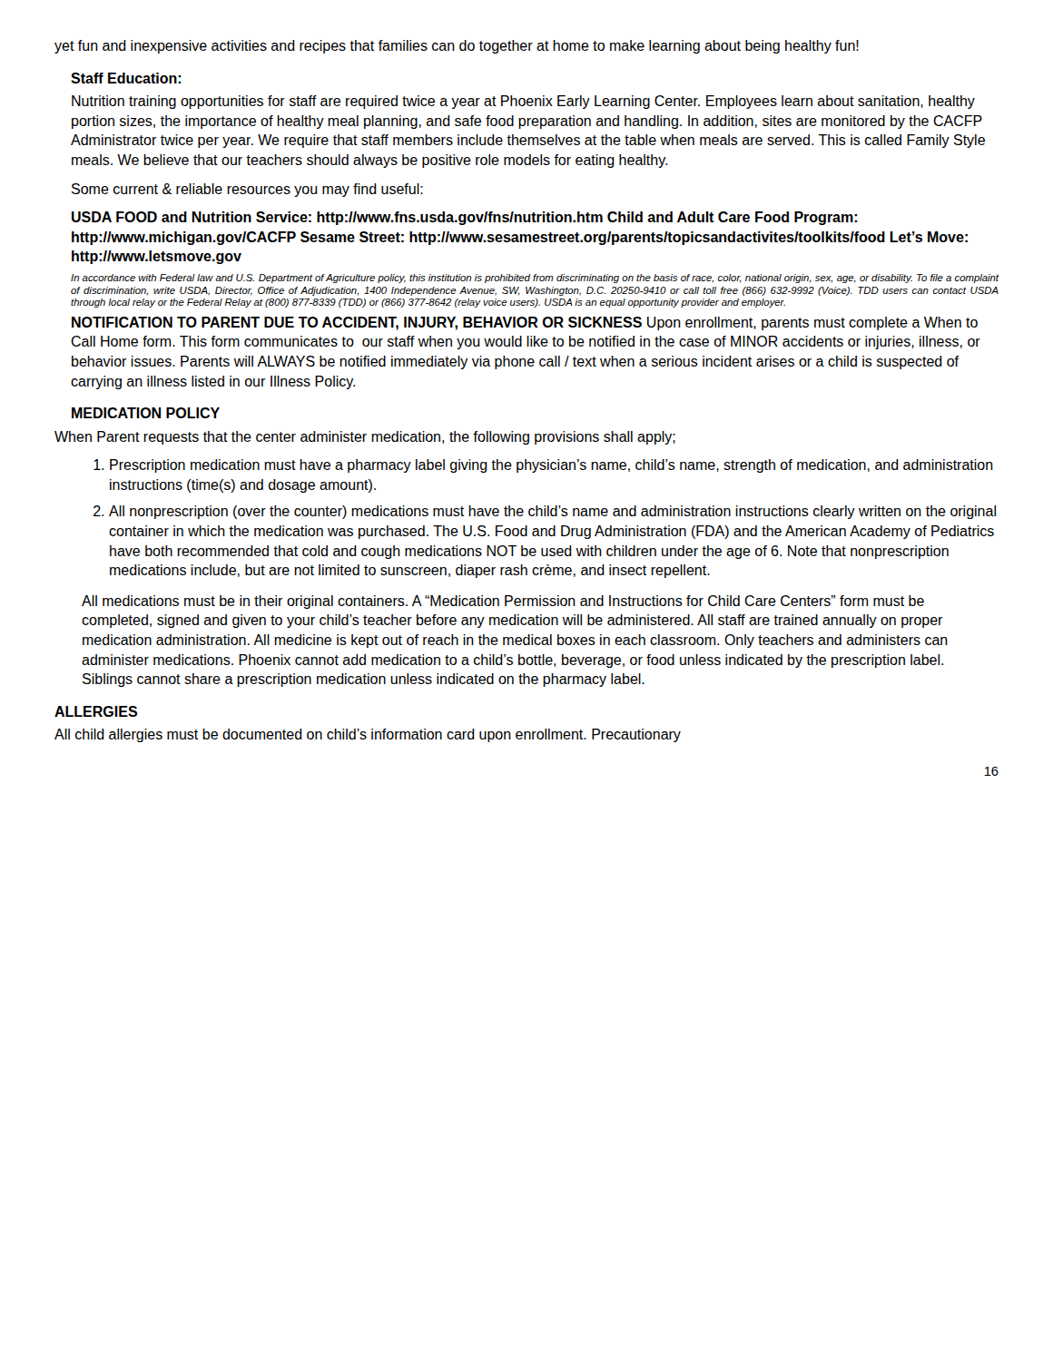yet fun and inexpensive activities and recipes that families can do together at home to make learning about being healthy fun!
Staff Education:
Nutrition training opportunities for staff are required twice a year at Phoenix Early Learning Center. Employees learn about sanitation, healthy portion sizes, the importance of healthy meal planning, and safe food preparation and handling. In addition, sites are monitored by the CACFP Administrator twice per year. We require that staff members include themselves at the table when meals are served. This is called Family Style meals. We believe that our teachers should always be positive role models for eating healthy.
Some current & reliable resources you may find useful:
USDA FOOD and Nutrition Service: http://www.fns.usda.gov/fns/nutrition.htm Child and Adult Care Food Program: http://www.michigan.gov/CACFP Sesame Street: http://www.sesamestreet.org/parents/topicsandactivites/toolkits/food Let’s Move: http://www.letsmove.gov
In accordance with Federal law and U.S. Department of Agriculture policy, this institution is prohibited from discriminating on the basis of race, color, national origin, sex, age, or disability. To file a complaint of discrimination, write USDA, Director, Office of Adjudication, 1400 Independence Avenue, SW, Washington, D.C. 20250-9410 or call toll free (866) 632-9992 (Voice). TDD users can contact USDA through local relay or the Federal Relay at (800) 877-8339 (TDD) or (866) 377-8642 (relay voice users). USDA is an equal opportunity provider and employer.
NOTIFICATION TO PARENT DUE TO ACCIDENT, INJURY, BEHAVIOR OR SICKNESS Upon enrollment, parents must complete a When to Call Home form. This form communicates to our staff when you would like to be notified in the case of MINOR accidents or injuries, illness, or behavior issues. Parents will ALWAYS be notified immediately via phone call / text when a serious incident arises or a child is suspected of carrying an illness listed in our Illness Policy.
MEDICATION POLICY
When Parent requests that the center administer medication, the following provisions shall apply;
Prescription medication must have a pharmacy label giving the physician’s name, child’s name, strength of medication, and administration instructions (time(s) and dosage amount).
All nonprescription (over the counter) medications must have the child’s name and administration instructions clearly written on the original container in which the medication was purchased. The U.S. Food and Drug Administration (FDA) and the American Academy of Pediatrics have both recommended that cold and cough medications NOT be used with children under the age of 6. Note that nonprescription medications include, but are not limited to sunscreen, diaper rash crème, and insect repellent.
All medications must be in their original containers. A “Medication Permission and Instructions for Child Care Centers” form must be completed, signed and given to your child’s teacher before any medication will be administered. All staff are trained annually on proper medication administration. All medicine is kept out of reach in the medical boxes in each classroom. Only teachers and administers can administer medications. Phoenix cannot add medication to a child’s bottle, beverage, or food unless indicated by the prescription label. Siblings cannot share a prescription medication unless indicated on the pharmacy label.
ALLERGIES
All child allergies must be documented on child’s information card upon enrollment. Precautionary
16